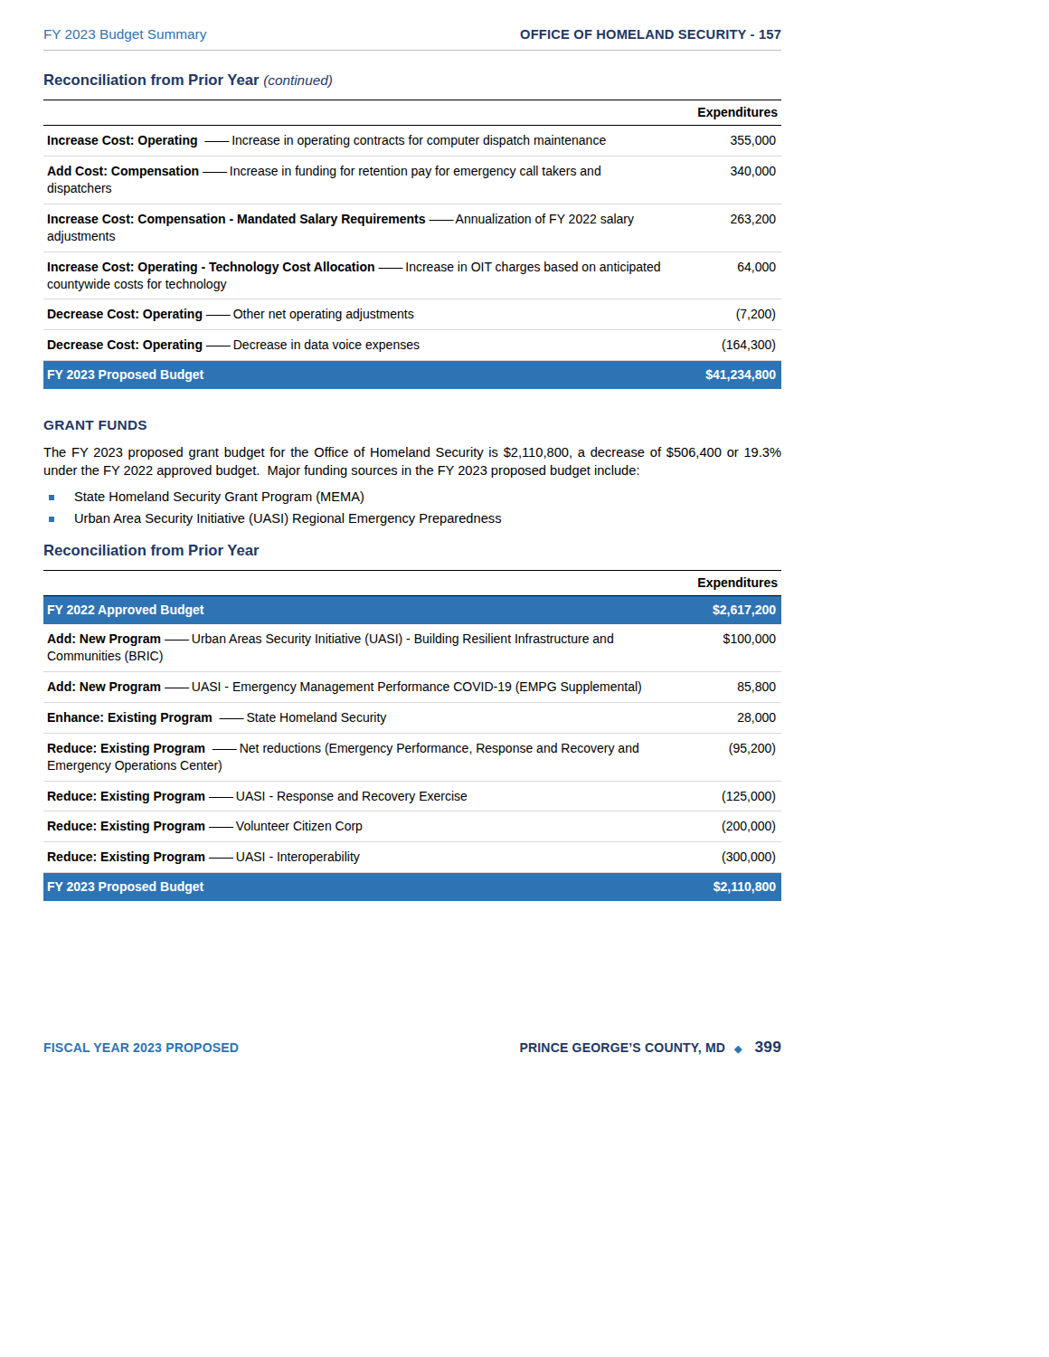FY 2023 Budget Summary
OFFICE OF HOMELAND SECURITY - 157
Reconciliation from Prior Year (continued)
| | Expenditures |
| Increase Cost: Operating —— Increase in operating contracts for computer dispatch maintenance | 355,000 |
| Add Cost: Compensation —— Increase in funding for retention pay for emergency call takers and dispatchers | 340,000 |
| Increase Cost: Compensation - Mandated Salary Requirements —— Annualization of FY 2022 salary adjustments | 263,200 |
| Increase Cost: Operating - Technology Cost Allocation —— Increase in OIT charges based on anticipated countywide costs for technology | 64,000 |
| Decrease Cost: Operating —— Other net operating adjustments | (7,200) |
| Decrease Cost: Operating —— Decrease in data voice expenses | (164,300) |
| FY 2023 Proposed Budget | $41,234,800 |
GRANT FUNDS
The FY 2023 proposed grant budget for the Office of Homeland Security is $2,110,800, a decrease of $506,400 or 19.3% under the FY 2022 approved budget. Major funding sources in the FY 2023 proposed budget include:
State Homeland Security Grant Program (MEMA)
Urban Area Security Initiative (UASI) Regional Emergency Preparedness
Reconciliation from Prior Year
| | Expenditures |
| FY 2022 Approved Budget | $2,617,200 |
| Add: New Program —— Urban Areas Security Initiative (UASI) - Building Resilient Infrastructure and Communities (BRIC) | $100,000 |
| Add: New Program —— UASI - Emergency Management Performance COVID-19 (EMPG Supplemental) | 85,800 |
| Enhance: Existing Program —— State Homeland Security | 28,000 |
| Reduce: Existing Program —— Net reductions (Emergency Performance, Response and Recovery and Emergency Operations Center) | (95,200) |
| Reduce: Existing Program —— UASI - Response and Recovery Exercise | (125,000) |
| Reduce: Existing Program —— Volunteer Citizen Corp | (200,000) |
| Reduce: Existing Program —— UASI - Interoperability | (300,000) |
| FY 2023 Proposed Budget | $2,110,800 |
FISCAL YEAR 2023 PROPOSED
PRINCE GEORGE’S COUNTY, MD ◆ 399